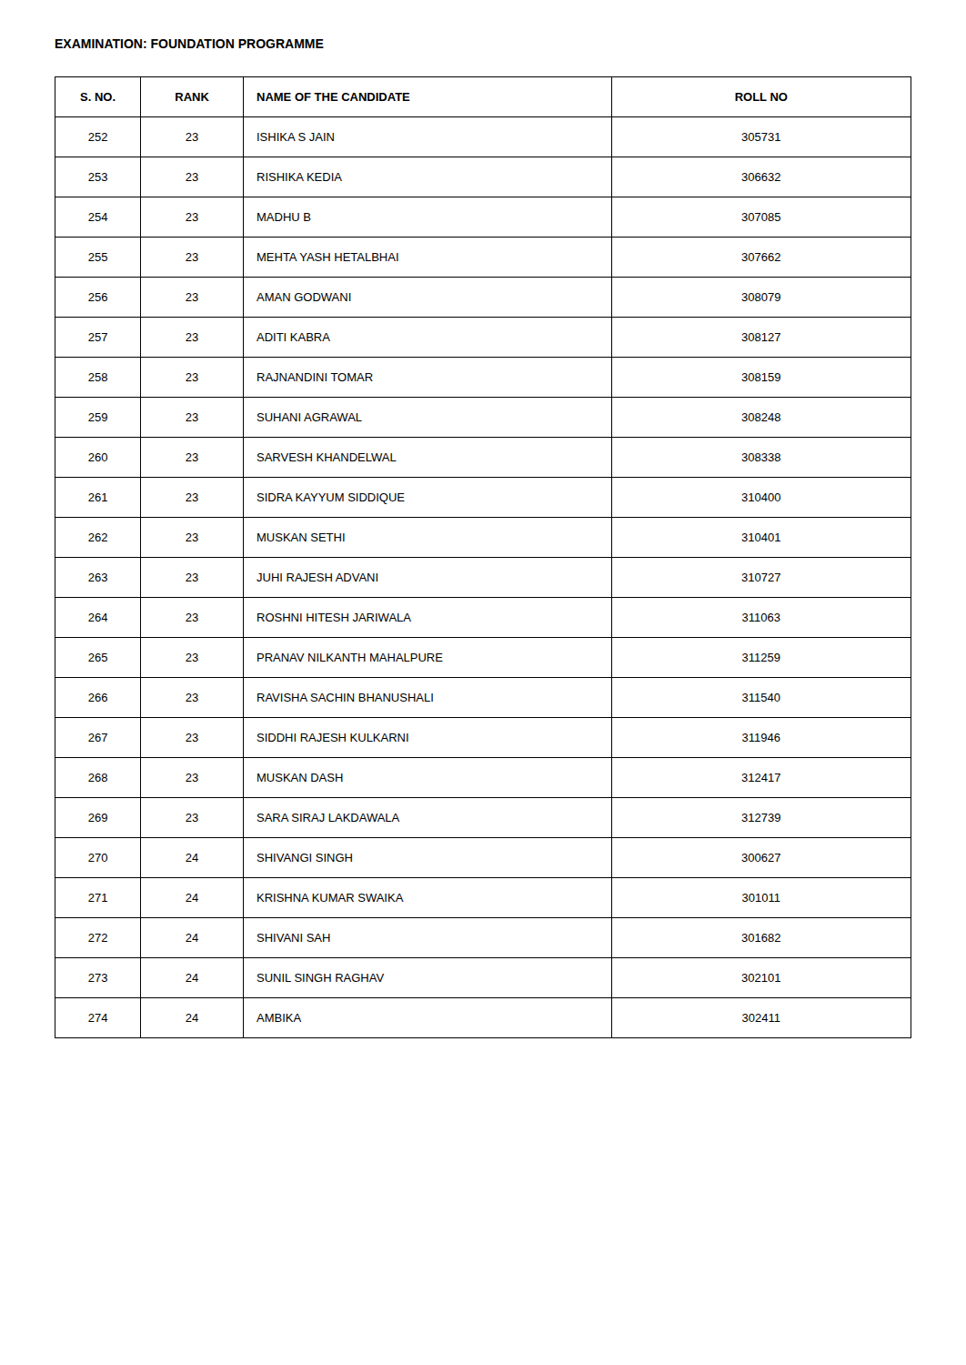EXAMINATION: FOUNDATION PROGRAMME
| S. NO. | RANK | NAME OF THE CANDIDATE | ROLL NO |
| --- | --- | --- | --- |
| 252 | 23 | ISHIKA S JAIN | 305731 |
| 253 | 23 | RISHIKA KEDIA | 306632 |
| 254 | 23 | MADHU B | 307085 |
| 255 | 23 | MEHTA YASH HETALBHAI | 307662 |
| 256 | 23 | AMAN GODWANI | 308079 |
| 257 | 23 | ADITI KABRA | 308127 |
| 258 | 23 | RAJNANDINI TOMAR | 308159 |
| 259 | 23 | SUHANI AGRAWAL | 308248 |
| 260 | 23 | SARVESH KHANDELWAL | 308338 |
| 261 | 23 | SIDRA KAYYUM SIDDIQUE | 310400 |
| 262 | 23 | MUSKAN SETHI | 310401 |
| 263 | 23 | JUHI RAJESH ADVANI | 310727 |
| 264 | 23 | ROSHNI HITESH JARIWALA | 311063 |
| 265 | 23 | PRANAV NILKANTH MAHALPURE | 311259 |
| 266 | 23 | RAVISHA SACHIN BHANUSHALI | 311540 |
| 267 | 23 | SIDDHI RAJESH KULKARNI | 311946 |
| 268 | 23 | MUSKAN DASH | 312417 |
| 269 | 23 | SARA SIRAJ LAKDAWALA | 312739 |
| 270 | 24 | SHIVANGI SINGH | 300627 |
| 271 | 24 | KRISHNA KUMAR SWAIKA | 301011 |
| 272 | 24 | SHIVANI SAH | 301682 |
| 273 | 24 | SUNIL SINGH RAGHAV | 302101 |
| 274 | 24 | AMBIKA | 302411 |